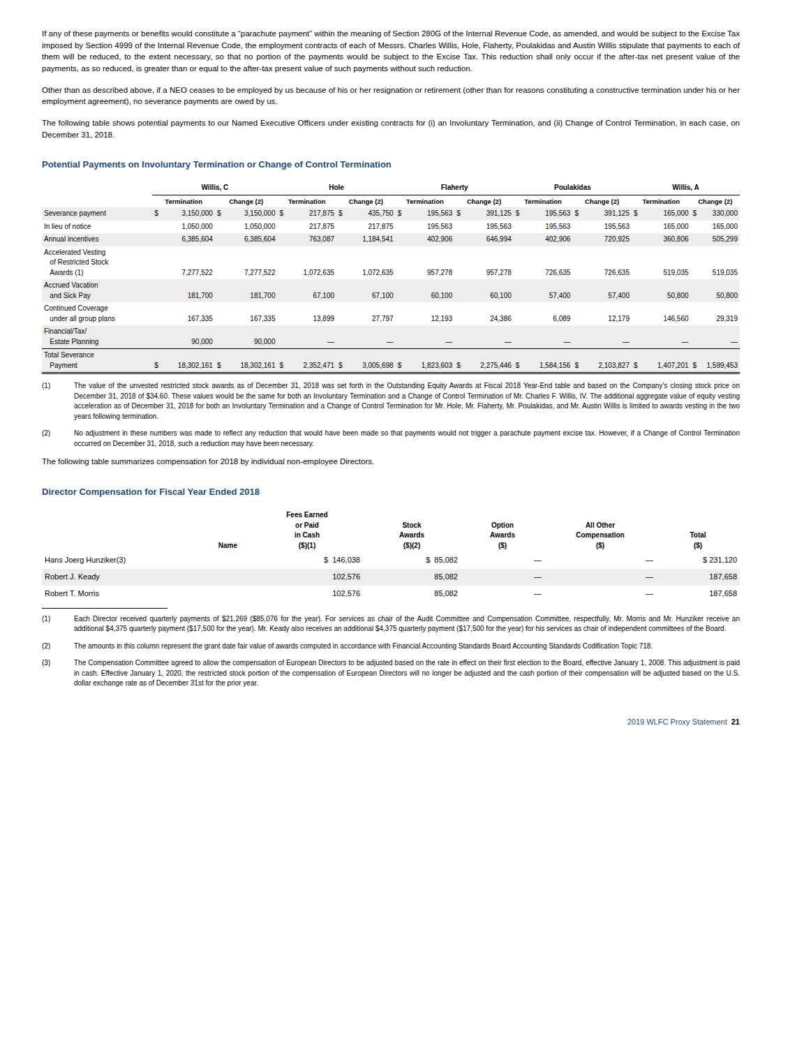If any of these payments or benefits would constitute a “parachute payment” within the meaning of Section 280G of the Internal Revenue Code, as amended, and would be subject to the Excise Tax imposed by Section 4999 of the Internal Revenue Code, the employment contracts of each of Messrs. Charles Willis, Hole, Flaherty, Poulakidas and Austin Willis stipulate that payments to each of them will be reduced, to the extent necessary, so that no portion of the payments would be subject to the Excise Tax. This reduction shall only occur if the after-tax net present value of the payments, as so reduced, is greater than or equal to the after-tax present value of such payments without such reduction.
Other than as described above, if a NEO ceases to be employed by us because of his or her resignation or retirement (other than for reasons constituting a constructive termination under his or her employment agreement), no severance payments are owed by us.
The following table shows potential payments to our Named Executive Officers under existing contracts for (i) an Involuntary Termination, and (ii) Change of Control Termination, in each case, on December 31, 2018.
Potential Payments on Involuntary Termination or Change of Control Termination
| | Willis, C | Hole | Flaherty | Poulakidas | Willis, A |
| --- | --- | --- | --- | --- | --- |
| | Termination | Change (2) | Termination | Change (2) | Termination | Change (2) | Termination | Change (2) | Termination | Change (2) |
| Severance payment | $ | 3,150,000 | $ | 3,150,000 | $ | 217,875 | $ | 435,750 | $ | 195,563 | $ | 391,125 | $ | 195,563 | $ | 391,125 | $ | 165,000 | $ | 330,000 |
| In lieu of notice | | 1,050,000 | | 1,050,000 | | 217,875 | | 217,875 | | 195,563 | | 195,563 | | 195,563 | | 195,563 | | 165,000 | | 165,000 |
| Annual incentives | | 6,385,604 | | 6,385,604 | | 763,087 | | 1,184,541 | | 402,906 | | 646,994 | | 402,906 | | 720,925 | | 360,806 | | 505,299 |
| Accelerated Vesting of Restricted Stock Awards (1) | | 7,277,522 | | 7,277,522 | | 1,072,635 | | 1,072,635 | | 957,278 | | 957,278 | | 726,635 | | 726,635 | | 519,035 | | 519,035 |
| Accrued Vacation and Sick Pay | | 181,700 | | 181,700 | | 67,100 | | 67,100 | | 60,100 | | 60,100 | | 57,400 | | 57,400 | | 50,800 | | 50,800 |
| Continued Coverage under all group plans | | 167,335 | | 167,335 | | 13,899 | | 27,797 | | 12,193 | | 24,386 | | 6,089 | | 12,179 | | 146,560 | | 29,319 |
| Financial/Tax/ Estate Planning | | 90,000 | | 90,000 | | — | | — | | — | | — | | — | | — | | — | | — |
| Total Severance Payment | $ | 18,302,161 | $ | 18,302,161 | $ | 2,352,471 | $ | 3,005,698 | $ | 1,823,603 | $ | 2,275,446 | $ | 1,584,156 | $ | 2,103,827 | $ | 1,407,201 | $ | 1,599,453 |
| (1) | The value of the unvested restricted stock awards as of December 31, 2018 was set forth in the Outstanding Equity Awards at Fiscal 2018 Year-End table and based on the Company’s closing stock price on December 31, 2018 of $34.60. These values would be the same for both an Involuntary Termination and a Change of Control Termination of Mr. Charles F. Willis, IV. The additional aggregate value of equity vesting acceleration as of December 31, 2018 for both an Involuntary Termination and a Change of Control Termination for Mr. Hole, Mr. Flaherty, Mr. Poulakidas, and Mr. Austin Willis is limited to awards vesting in the two years following termination. |
| (2) | No adjustment in these numbers was made to reflect any reduction that would have been made so that payments would not trigger a parachute payment excise tax. However, if a Change of Control Termination occurred on December 31, 2018, such a reduction may have been necessary. |
The following table summarizes compensation for 2018 by individual non-employee Directors.
Director Compensation for Fiscal Year Ended 2018
| Name | Fees Earned or Paid in Cash ($)(1) | Stock Awards ($)(2) | Option Awards ($) | All Other Compensation ($) | Total ($) |
| --- | --- | --- | --- | --- | --- |
| Hans Joerg Hunziker(3) | $ 146,038 | $ 85,082 | — | — | $ 231,120 |
| Robert J. Keady | 102,576 | 85,082 | — | — | 187,658 |
| Robert T. Morris | 102,576 | 85,082 | — | — | 187,658 |
| (1) | Each Director received quarterly payments of $21,269 ($85,076 for the year). For services as chair of the Audit Committee and Compensation Committee, respectfully, Mr. Morris and Mr. Hunziker receive an additional $4,375 quarterly payment ($17,500 for the year). Mr. Keady also receives an additional $4,375 quarterly payment ($17,500 for the year) for his services as chair of independent committees of the Board. |
| (2) | The amounts in this column represent the grant date fair value of awards computed in accordance with Financial Accounting Standards Board Accounting Standards Codification Topic 718. |
| (3) | The Compensation Committee agreed to allow the compensation of European Directors to be adjusted based on the rate in effect on their first election to the Board, effective January 1, 2008. This adjustment is paid in cash. Effective January 1, 2020, the restricted stock portion of the compensation of European Directors will no longer be adjusted and the cash portion of their compensation will be adjusted based on the U.S. dollar exchange rate as of December 31st for the prior year. |
2019 WLFC Proxy Statement21